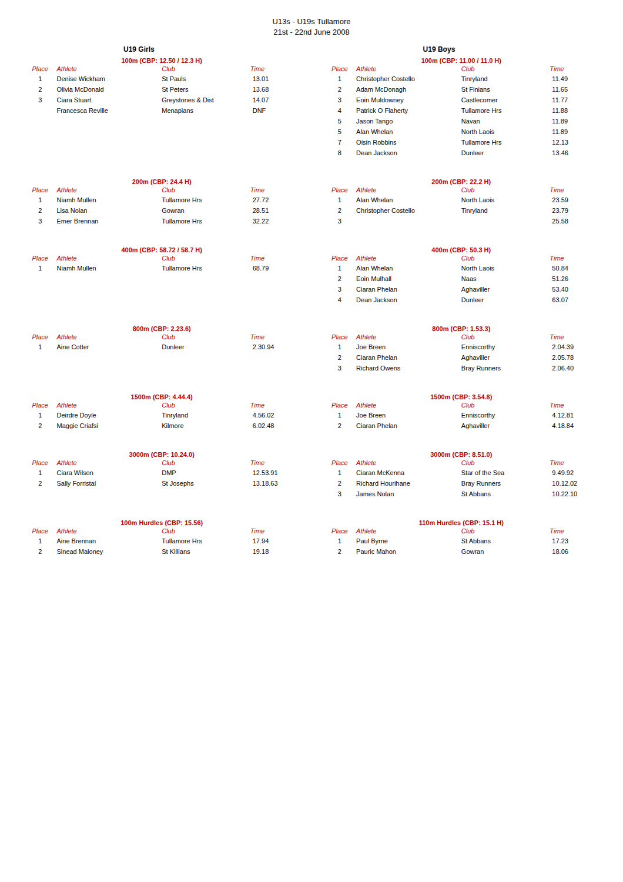U13s - U19s Tullamore
21st - 22nd June 2008
U19 Girls
U19 Boys
100m (CBP: 12.50 / 12.3 H)
| Place | Athlete | Club | Time |
| --- | --- | --- | --- |
| 1 | Denise Wickham | St Pauls | 13.01 |
| 2 | Olivia McDonald | St Peters | 13.68 |
| 3 | Ciara Stuart | Greystones & Dist | 14.07 |
| | Francesca Reville | Menapians | DNF |
100m (CBP: 11.00 / 11.0 H)
| Place | Athlete | Club | Time |
| --- | --- | --- | --- |
| 1 | Christopher Costello | Tinryland | 11.49 |
| 2 | Adam McDonagh | St Finians | 11.65 |
| 3 | Eoin Muldowney | Castlecomer | 11.77 |
| 4 | Patrick O Flaherty | Tullamore Hrs | 11.88 |
| 5 | Jason Tango | Navan | 11.89 |
| 5 | Alan Whelan | North Laois | 11.89 |
| 7 | Oisin Robbins | Tullamore Hrs | 12.13 |
| 8 | Dean Jackson | Dunleer | 13.46 |
200m (CBP: 24.4 H)
| Place | Athlete | Club | Time |
| --- | --- | --- | --- |
| 1 | Niamh Mullen | Tullamore Hrs | 27.72 |
| 2 | Lisa Nolan | Gowran | 28.51 |
| 3 | Emer Brennan | Tullamore Hrs | 32.22 |
200m (CBP: 22.2 H)
| Place | Athlete | Club | Time |
| --- | --- | --- | --- |
| 1 | Alan Whelan | North Laois | 23.59 |
| 2 | Christopher Costello | Tinryland | 23.79 |
| 3 | | | 25.58 |
400m (CBP: 58.72 / 58.7 H)
| Place | Athlete | Club | Time |
| --- | --- | --- | --- |
| 1 | Niamh Mullen | Tullamore Hrs | 68.79 |
400m (CBP: 50.3 H)
| Place | Athlete | Club | Time |
| --- | --- | --- | --- |
| 1 | Alan Whelan | North Laois | 50.84 |
| 2 | Eoin Mulhall | Naas | 51.26 |
| 3 | Ciaran Phelan | Aghaviller | 53.40 |
| 4 | Dean Jackson | Dunleer | 63.07 |
800m (CBP: 2.23.6)
| Place | Athlete | Club | Time |
| --- | --- | --- | --- |
| 1 | Aine Cotter | Dunleer | 2.30.94 |
800m (CBP: 1.53.3)
| Place | Athlete | Club | Time |
| --- | --- | --- | --- |
| 1 | Joe Breen | Enniscorthy | 2.04.39 |
| 2 | Ciaran Phelan | Aghaviller | 2.05.78 |
| 3 | Richard Owens | Bray Runners | 2.06.40 |
1500m (CBP: 4.44.4)
| Place | Athlete | Club | Time |
| --- | --- | --- | --- |
| 1 | Deirdre Doyle | Tinryland | 4.56.02 |
| 2 | Maggie Criafsi | Kilmore | 6.02.48 |
1500m (CBP: 3.54.8)
| Place | Athlete | Club | Time |
| --- | --- | --- | --- |
| 1 | Joe Breen | Enniscorthy | 4.12.81 |
| 2 | Ciaran Phelan | Aghaviller | 4.18.84 |
3000m (CBP: 10.24.0)
| Place | Athlete | Club | Time |
| --- | --- | --- | --- |
| 1 | Ciara Wilson | DMP | 12.53.91 |
| 2 | Sally Forristal | St Josephs | 13.18.63 |
3000m (CBP: 8.51.0)
| Place | Athlete | Club | Time |
| --- | --- | --- | --- |
| 1 | Ciaran McKenna | Star of the Sea | 9.49.92 |
| 2 | Richard Hourihane | Bray Runners | 10.12.02 |
| 3 | James Nolan | St Abbans | 10.22.10 |
100m Hurdles (CBP: 15.56)
| Place | Athlete | Club | Time |
| --- | --- | --- | --- |
| 1 | Aine Brennan | Tullamore Hrs | 17.94 |
| 2 | Sinead Maloney | St Killians | 19.18 |
110m Hurdles (CBP: 15.1 H)
| Place | Athlete | Club | Time |
| --- | --- | --- | --- |
| 1 | Paul Byrne | St Abbans | 17.23 |
| 2 | Pauric Mahon | Gowran | 18.06 |